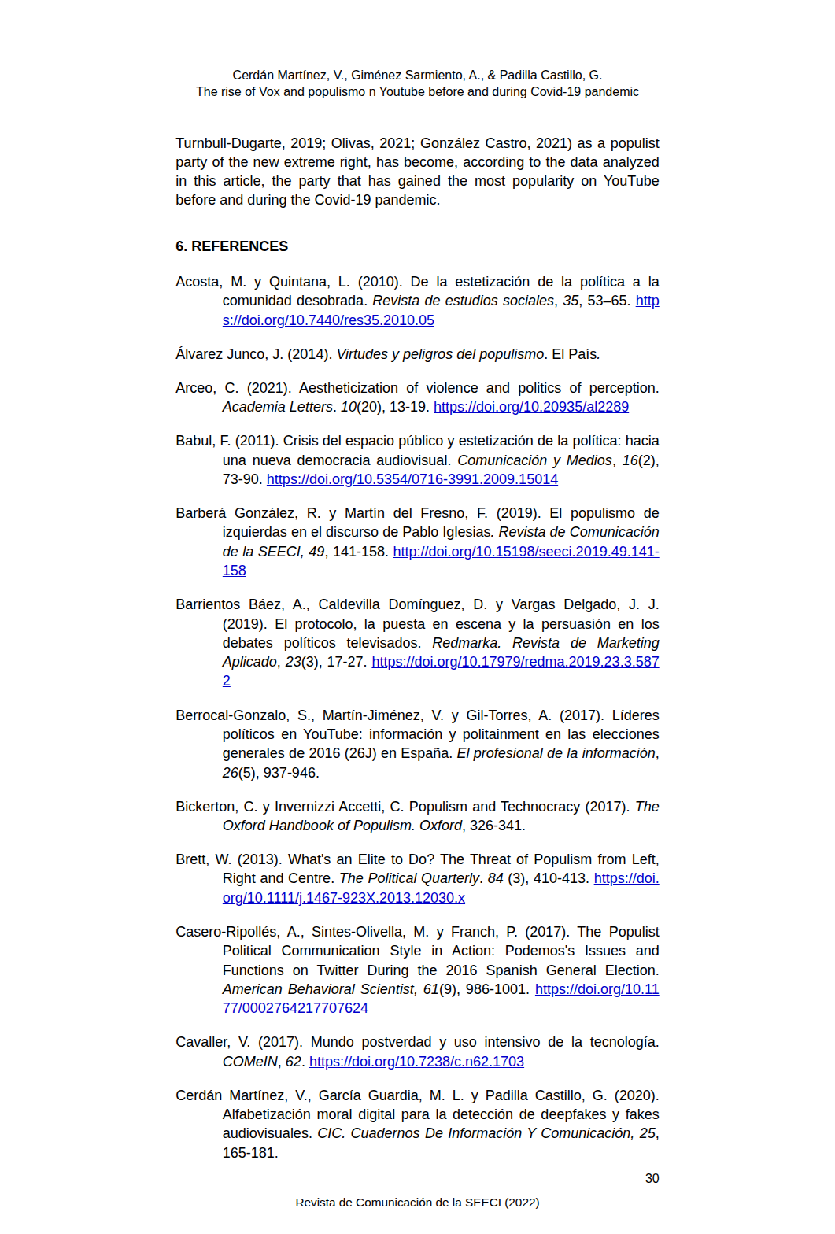Cerdán Martínez, V., Giménez Sarmiento, A., & Padilla Castillo, G.
The rise of Vox and populismo n Youtube before and during Covid-19 pandemic
Turnbull-Dugarte, 2019; Olivas, 2021; González Castro, 2021) as a populist party of the new extreme right, has become, according to the data analyzed in this article, the party that has gained the most popularity on YouTube before and during the Covid-19 pandemic.
6. REFERENCES
Acosta, M. y Quintana, L. (2010). De la estetización de la política a la comunidad desobrada. Revista de estudios sociales, 35, 53–65. https://doi.org/10.7440/res35.2010.05
Álvarez Junco, J. (2014). Virtudes y peligros del populismo. El País.
Arceo, C. (2021). Aestheticization of violence and politics of perception. Academia Letters. 10(20), 13-19. https://doi.org/10.20935/al2289
Babul, F. (2011). Crisis del espacio público y estetización de la política: hacia una nueva democracia audiovisual. Comunicación y Medios, 16(2), 73-90. https://doi.org/10.5354/0716-3991.2009.15014
Barberá González, R. y Martín del Fresno, F. (2019). El populismo de izquierdas en el discurso de Pablo Iglesias. Revista de Comunicación de la SEECI, 49, 141-158. http://doi.org/10.15198/seeci.2019.49.141-158
Barrientos Báez, A., Caldevilla Domínguez, D. y Vargas Delgado, J. J. (2019). El protocolo, la puesta en escena y la persuasión en los debates políticos televisados. Redmarka. Revista de Marketing Aplicado, 23(3), 17-27. https://doi.org/10.17979/redma.2019.23.3.5872
Berrocal-Gonzalo, S., Martín-Jiménez, V. y Gil-Torres, A. (2017). Líderes políticos en YouTube: información y politainment en las elecciones generales de 2016 (26J) en España. El profesional de la información, 26(5), 937-946.
Bickerton, C. y Invernizzi Accetti, C. Populism and Technocracy (2017). The Oxford Handbook of Populism. Oxford, 326-341.
Brett, W. (2013). What's an Elite to Do? The Threat of Populism from Left, Right and Centre. The Political Quarterly. 84 (3), 410-413. https://doi.org/10.1111/j.1467-923X.2013.12030.x
Casero-Ripollés, A., Sintes-Olivella, M. y Franch, P. (2017). The Populist Political Communication Style in Action: Podemos's Issues and Functions on Twitter During the 2016 Spanish General Election. American Behavioral Scientist, 61(9), 986-1001. https://doi.org/10.1177/0002764217707624
Cavaller, V. (2017). Mundo postverdad y uso intensivo de la tecnología. COMeIN, 62. https://doi.org/10.7238/c.n62.1703
Cerdán Martínez, V., García Guardia, M. L. y Padilla Castillo, G. (2020). Alfabetización moral digital para la detección de deepfakes y fakes audiovisuales. CIC. Cuadernos De Información Y Comunicación, 25, 165-181.
30
Revista de Comunicación de la SEECI (2022)